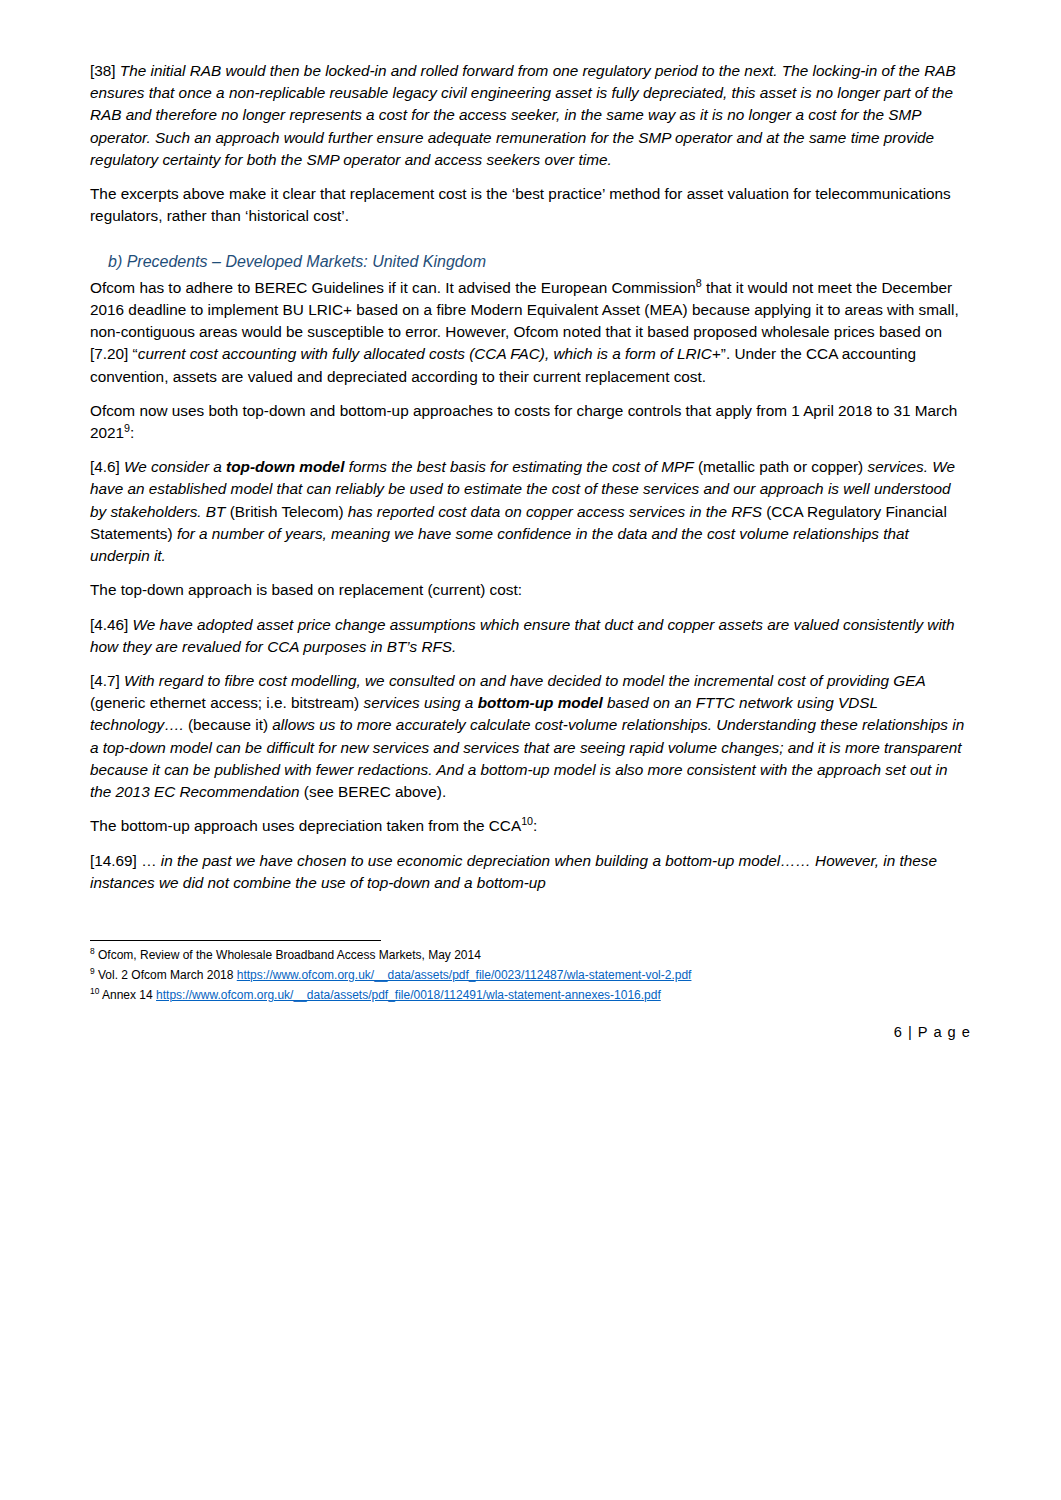[38] The initial RAB would then be locked-in and rolled forward from one regulatory period to the next. The locking-in of the RAB ensures that once a non-replicable reusable legacy civil engineering asset is fully depreciated, this asset is no longer part of the RAB and therefore no longer represents a cost for the access seeker, in the same way as it is no longer a cost for the SMP operator. Such an approach would further ensure adequate remuneration for the SMP operator and at the same time provide regulatory certainty for both the SMP operator and access seekers over time.
The excerpts above make it clear that replacement cost is the ‘best practice’ method for asset valuation for telecommunications regulators, rather than ‘historical cost’.
b) Precedents – Developed Markets: United Kingdom
Ofcom has to adhere to BEREC Guidelines if it can. It advised the European Commission8 that it would not meet the December 2016 deadline to implement BU LRIC+ based on a fibre Modern Equivalent Asset (MEA) because applying it to areas with small, non-contiguous areas would be susceptible to error. However, Ofcom noted that it based proposed wholesale prices based on [7.20] “current cost accounting with fully allocated costs (CCA FAC), which is a form of LRIC+”. Under the CCA accounting convention, assets are valued and depreciated according to their current replacement cost.
Ofcom now uses both top-down and bottom-up approaches to costs for charge controls that apply from 1 April 2018 to 31 March 20219:
[4.6] We consider a top-down model forms the best basis for estimating the cost of MPF (metallic path or copper) services. We have an established model that can reliably be used to estimate the cost of these services and our approach is well understood by stakeholders. BT (British Telecom) has reported cost data on copper access services in the RFS (CCA Regulatory Financial Statements) for a number of years, meaning we have some confidence in the data and the cost volume relationships that underpin it.
The top-down approach is based on replacement (current) cost:
[4.46] We have adopted asset price change assumptions which ensure that duct and copper assets are valued consistently with how they are revalued for CCA purposes in BT’s RFS.
[4.7] With regard to fibre cost modelling, we consulted on and have decided to model the incremental cost of providing GEA (generic ethernet access; i.e. bitstream) services using a bottom-up model based on an FTTC network using VDSL technology…. (because it) allows us to more accurately calculate cost-volume relationships. Understanding these relationships in a top-down model can be difficult for new services and services that are seeing rapid volume changes; and it is more transparent because it can be published with fewer redactions. And a bottom-up model is also more consistent with the approach set out in the 2013 EC Recommendation (see BEREC above).
The bottom-up approach uses depreciation taken from the CCA10:
[14.69] … in the past we have chosen to use economic depreciation when building a bottom-up model…… However, in these instances we did not combine the use of top-down and a bottom-up
8 Ofcom, Review of the Wholesale Broadband Access Markets, May 2014
9 Vol. 2 Ofcom March 2018 https://www.ofcom.org.uk/__data/assets/pdf_file/0023/112487/wla-statement-vol-2.pdf
10 Annex 14 https://www.ofcom.org.uk/__data/assets/pdf_file/0018/112491/wla-statement-annexes-1016.pdf
6 | P a g e